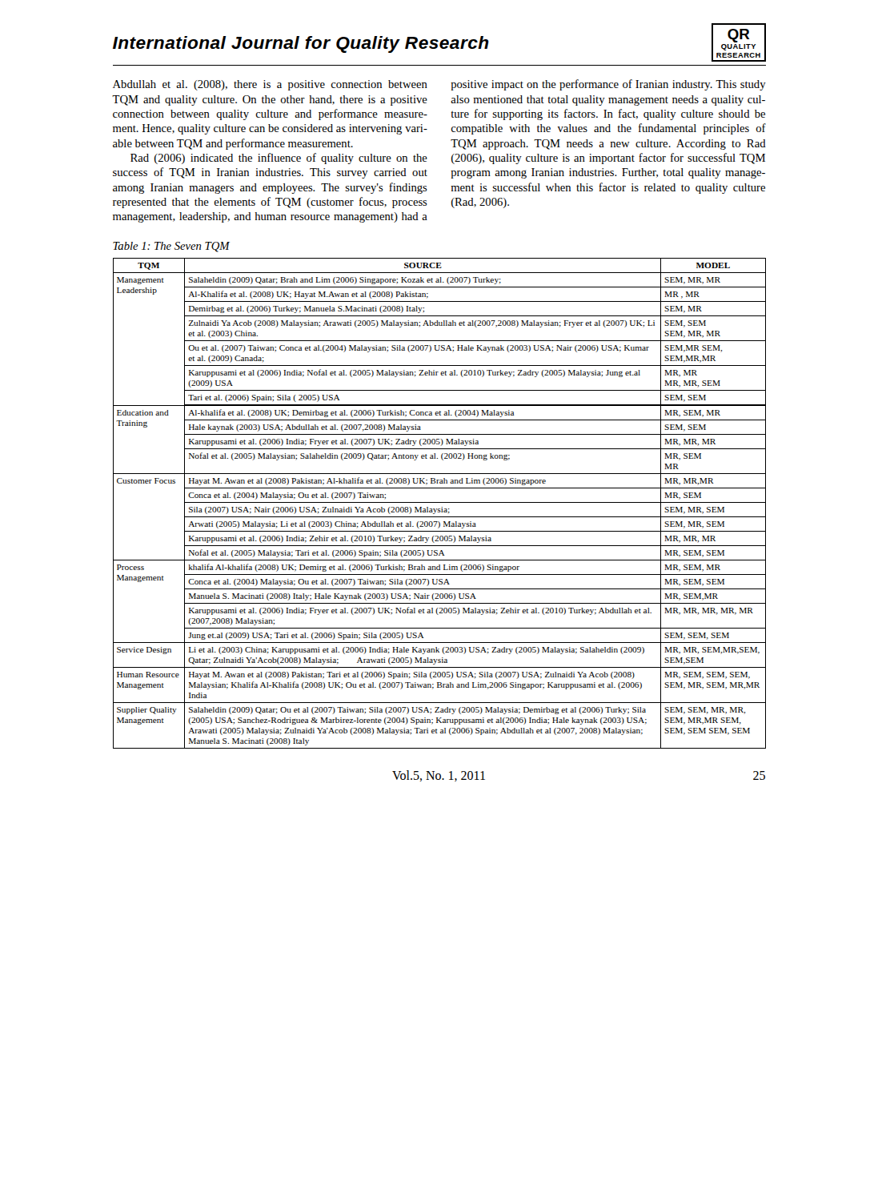International Journal for Quality Research
QRQUALITY
RESEARCH
Abdullah et al. (2008), there is a positive connection between TQM and quality culture. On the other hand, there is a positive connection between quality culture and performance measurement. Hence, quality culture can be considered as intervening variable between TQM and performance measurement.
Rad (2006) indicated the influence of quality culture on the success of TQM in Iranian industries. This survey carried out among Iranian managers and employees. The survey's findings represented that the elements of TQM (customer focus, process management, leadership, and human resource management) had a positive impact on the performance of Iranian industry. This study also mentioned that total quality management needs a quality culture for supporting its factors. In fact, quality culture should be compatible with the values and the fundamental principles of TQM approach. TQM needs a new culture. According to Rad (2006), quality culture is an important factor for successful TQM program among Iranian industries. Further, total quality management is successful when this factor is related to quality culture (Rad, 2006).
Table 1: The Seven TQM
| TQM | SOURCE | MODEL |
| --- | --- | --- |
| Management Leadership | Salaheldin (2009) Qatar; Brah and Lim (2006) Singapore; Kozak et al. (2007) Turkey; | SEM, MR, MR |
| Al-Khalifa et al. (2008) UK; Hayat M.Awan et al (2008) Pakistan; | MR , MR |
| Demirbag et al. (2006) Turkey; Manuela S.Macinati (2008) Italy; | SEM, MR |
| Zulnaidi Ya Acob (2008) Malaysian; Arawati (2005) Malaysian; Abdullah et al(2007,2008) Malaysian; Fryer et al (2007) UK; Li et al. (2003) China. | SEM, SEM SEM, MR, MR |
| Ou et al. (2007) Taiwan; Conca et al.(2004) Malaysian; Sila (2007) USA; Hale Kaynak (2003) USA; Nair (2006) USA; Kumar et al. (2009) Canada; | SEM,MR SEM, SEM,MR,MR |
| Karuppusami et al (2006) India; Nofal et al. (2005) Malaysian; Zehir et al. (2010) Turkey; Zadry (2005) Malaysia; Jung et.al (2009) USA | MR, MR MR, MR, SEM |
| Tari et al. (2006) Spain; Sila ( 2005) USA | SEM, SEM |
| Education and Training | Al-khalifa et al. (2008) UK; Demirbag et al. (2006) Turkish; Conca et al. (2004) Malaysia | MR, SEM, MR |
| Hale kaynak (2003) USA; Abdullah et al. (2007,2008) Malaysia | SEM, SEM |
| Karuppusami et al. (2006) India; Fryer et al. (2007) UK; Zadry (2005) Malaysia | MR, MR, MR |
| Nofal et al. (2005) Malaysian; Salaheldin (2009) Qatar; Antony et al. (2002) Hong kong; | MR, SEM MR |
| Customer Focus | Hayat M. Awan et al (2008) Pakistan; Al-khalifa et al. (2008) UK; Brah and Lim (2006) Singapore | MR, MR,MR |
| Conca et al. (2004) Malaysia; Ou et al. (2007) Taiwan; | MR, SEM |
| Sila (2007) USA; Nair (2006) USA; Zulnaidi Ya Acob (2008) Malaysia; | SEM, MR, SEM |
| Arwati (2005) Malaysia; Li et al (2003) China; Abdullah et al. (2007) Malaysia | SEM, MR, SEM |
| Karuppusami et al. (2006) India; Zehir et al. (2010) Turkey; Zadry (2005) Malaysia | MR, MR, MR |
| Nofal et al. (2005) Malaysia; Tari et al. (2006) Spain; Sila (2005) USA | MR, SEM, SEM |
| Process Management | khalifa Al-khalifa (2008) UK; Demirg et al. (2006) Turkish; Brah and Lim (2006) Singapor | MR, SEM, MR |
| Conca et al. (2004) Malaysia; Ou et al. (2007) Taiwan; Sila (2007) USA | MR, SEM, SEM |
| Manuela S. Macinati (2008) Italy; Hale Kaynak (2003) USA; Nair (2006) USA | MR, SEM,MR |
| Karuppusami et al. (2006) India; Fryer et al. (2007) UK; Nofal et al (2005) Malaysia; Zehir et al. (2010) Turkey; Abdullah et al. (2007,2008) Malaysian; | MR, MR, MR, MR, MR |
| Jung et.al (2009) USA; Tari et al. (2006) Spain; Sila (2005) USA | SEM, SEM, SEM |
| Service Design | Li et al. (2003) China; Karuppusami et al. (2006) India; Hale Kayank (2003) USA; Zadry (2005) Malaysia; Salaheldin (2009) Qatar; Zulnaidi Ya'Acob(2008) Malaysia; Arawati (2005) Malaysia | MR, MR, SEM,MR,SEM, SEM,SEM |
| Human Resource Management | Hayat M. Awan et al (2008) Pakistan; Tari et al (2006) Spain; Sila (2005) USA; Sila (2007) USA; Zulnaidi Ya Acob (2008) Malaysian; Khalifa Al-Khalifa (2008) UK; Ou et al. (2007) Taiwan; Brah and Lim,2006 Singapor; Karuppusami et al. (2006) India | MR, SEM, SEM, SEM, SEM, MR, SEM, MR,MR |
| Supplier Quality Management | Salaheldin (2009) Qatar; Ou et al (2007) Taiwan; Sila (2007) USA; Zadry (2005) Malaysia; Demirbag et al (2006) Turky; Sila (2005) USA; Sanchez-Rodriguea & Marbirez-lorente (2004) Spain; Karuppusami et al(2006) India; Hale kaynak (2003) USA; Arawati (2005) Malaysia; Zulnaidi Ya'Acob (2008) Malaysia; Tari et al (2006) Spain; Abdullah et al (2007, 2008) Malaysian; Manuela S. Macinati (2008) Italy | SEM, SEM, MR, MR, SEM, MR,MR SEM, SEM, SEM SEM, SEM |
Vol.5, No. 1, 2011 25